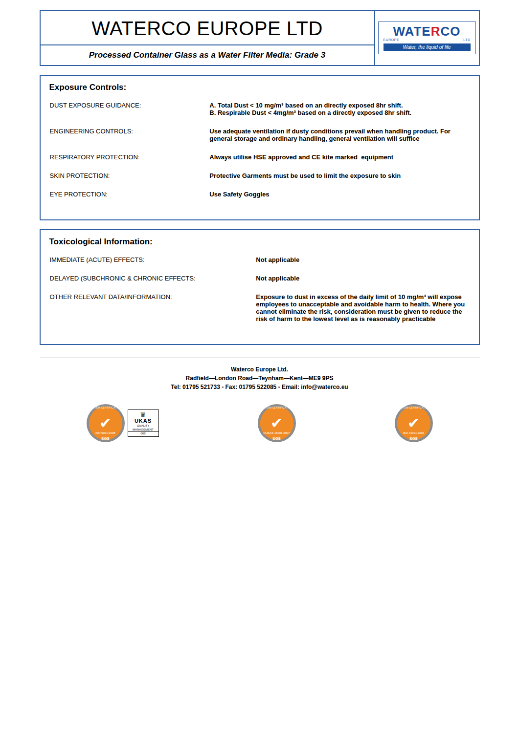WATERCO EUROPE LTD
Processed Container Glass as a Water Filter Media: Grade 3
WATERCO
EUROPE LTD
Water, the liquid of life
Exposure Controls:
| DUST EXPOSURE GUIDANCE: | A. Total Dust < 10 mg/m³ based on an directly exposed 8hr shift. B. Respirable Dust < 4mg/m³ based on a directly exposed 8hr shift. |
| ENGINEERING CONTROLS: | Use adequate ventilation if dusty conditions prevail when handling product. For general storage and ordinary handling, general ventilation will suffice |
| RESPIRATORY PROTECTION: | Always utilise HSE approved and CE kite marked equipment |
| SKIN PROTECTION: | Protective Garments must be used to limit the exposure to skin |
| EYE PROTECTION: | Use Safety Goggles |
Toxicological Information:
| IMMEDIATE (ACUTE) EFFECTS: | Not applicable |
| DELAYED (SUBCHRONIC & CHRONIC EFFECTS: | Not applicable |
| OTHER RELEVANT DATA/INFORMATION: | Exposure to dust in excess of the daily limit of 10 mg/m³ will expose employees to unacceptable and avoidable harm to health. Where you cannot eliminate the risk, consideration must be given to reduce the risk of harm to the lowest level as is reasonably practicable |
Waterco Europe Ltd.
Radfield—London Road—Teynham—Kent—ME9 9PS
Tel: 01795 521733 - Fax: 01795 522085 - Email: info@waterco.eu
SYSTEM CERTIFICATION
✔
ISO 9001:2008
SGS
♛
UKAS
QUALITY
MANAGEMENT
005
SYSTEM CERTIFICATION
✔
OHSAS 18001:2007
SGS
SYSTEM CERTIFICATION
✔
ISO 14001:2004
SGS